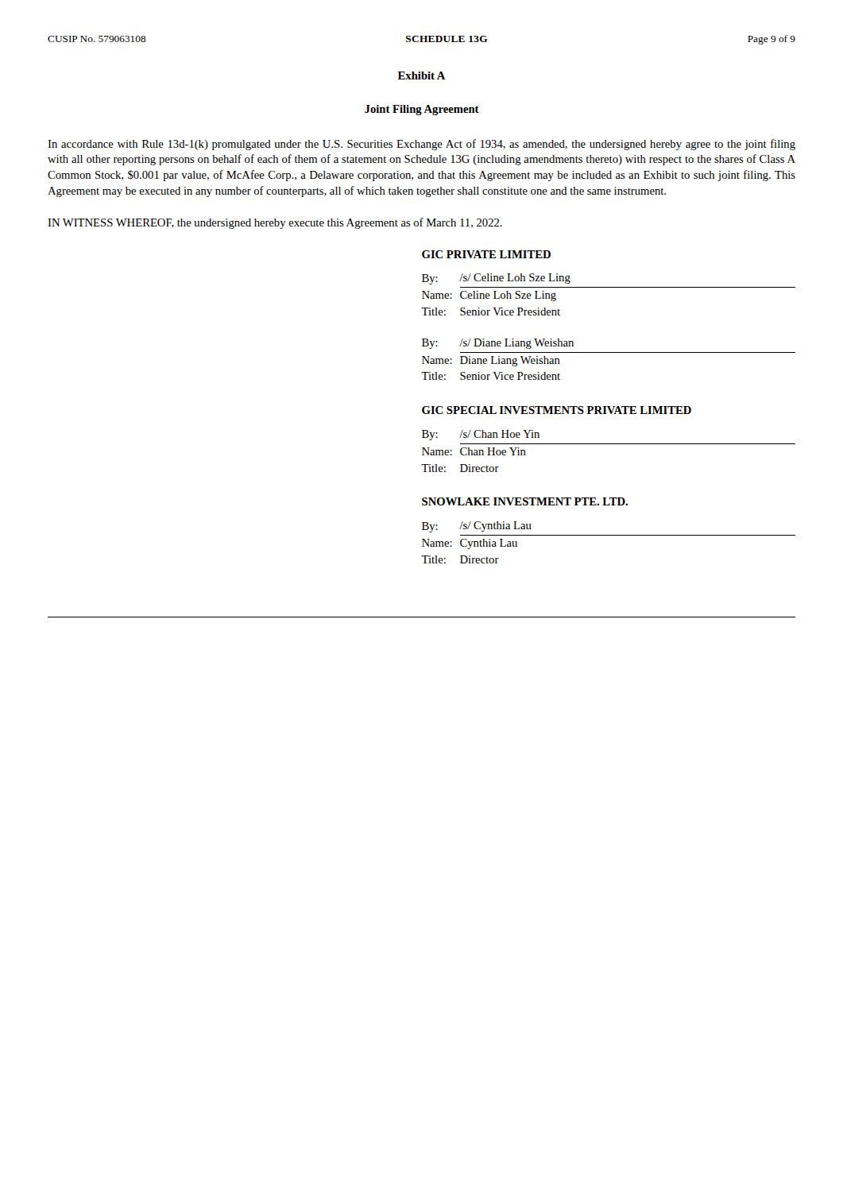CUSIP No. 579063108
SCHEDULE 13G
Page 9 of 9
Exhibit A
Joint Filing Agreement
In accordance with Rule 13d-1(k) promulgated under the U.S. Securities Exchange Act of 1934, as amended, the undersigned hereby agree to the joint filing with all other reporting persons on behalf of each of them of a statement on Schedule 13G (including amendments thereto) with respect to the shares of Class A Common Stock, $0.001 par value, of McAfee Corp., a Delaware corporation, and that this Agreement may be included as an Exhibit to such joint filing. This Agreement may be executed in any number of counterparts, all of which taken together shall constitute one and the same instrument.
IN WITNESS WHEREOF, the undersigned hereby execute this Agreement as of March 11, 2022.
GIC PRIVATE LIMITED
| By: | /s/ Celine Loh Sze Ling |
| Name: | Celine Loh Sze Ling |
| Title: | Senior Vice President |
| By: | /s/ Diane Liang Weishan |
| Name: | Diane Liang Weishan |
| Title: | Senior Vice President |
GIC SPECIAL INVESTMENTS PRIVATE LIMITED
| By: | /s/ Chan Hoe Yin |
| Name: | Chan Hoe Yin |
| Title: | Director |
SNOWLAKE INVESTMENT PTE. LTD.
| By: | /s/ Cynthia Lau |
| Name: | Cynthia Lau |
| Title: | Director |